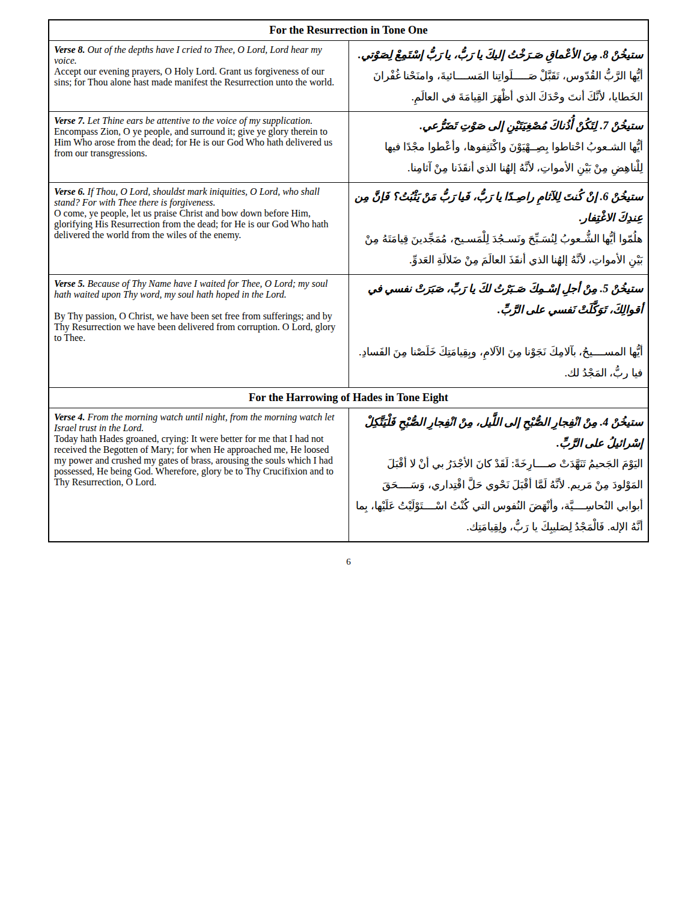| For the Resurrection in Tone One |
| --- |
| Verse 8. Out of the depths have I cried to Thee, O Lord, Lord hear my voice. Accept our evening prayers, O Holy Lord. Grant us forgiveness of our sins; for Thou alone hast made manifest the Resurrection unto the world. | ستيخُنْ 8. مِنَ الأعْماقِ صَـرَخْتُ إليكَ يا رَبُّ، يا رَبُّ إسْتَمِعْ لِصَوْتي. أيُّها الرَّبُّ القُدّوس، تَقَبَّلْ صَـــــلَواتِنا المَســــائيةَ، وامنَحْنا غُفْرانَ الخَطايا، لأنَّكَ أنتَ وحْدَكَ الذي أظْهَرَ القِيامَةَ في العالَمِ. |
| Verse 7. Let Thine ears be attentive to the voice of my supplication. Encompass Zion, O ye people, and surround it; give ye glory therein to Him Who arose from the dead; for He is our God Who hath delivered us from our transgressions. | ستيخُنْ 7. لِتَكُنْ أُذُناكَ مُصْغِيَتَيْنِ إلى صَوْتِ تَضَرُّعي. أيُّها الشـعوبُ احْتاطوا بِصِــهْيَوْنَ واكْتَنِفوها، وأعْطوا مجْدًا فيها لِلْناهِضِ مِنْ بَيْنِ الأمواتِ، لأنَّهُ إلهُنا الذي أنقَذَنا مِنْ آثامِنا. |
| Verse 6. If Thou, O Lord, shouldst mark iniquities, O Lord, who shall stand? For with Thee there is forgiveness. O come, ye people, let us praise Christ and bow down before Him, glorifying His Resurrection from the dead; for He is our God Who hath delivered the world from the wiles of the enemy. | ستيخُنْ 6. إنْ كُنتَ لِلآثامِ راصِـدًا يا رَبُّ، فَيا رَبُّ مَنْ يَثْبُتُ؟ فَإنَّ مِن عِندِكَ الاغْتِفار. هلُمّوا أيُّها الشُّـعوبُ لِنُسَـبِّحَ ونَسـجُدَ لِلْمَسـيح، مُمَجِّدينَ قِيامَتَهُ مِنْ بَيْنِ الأمواتِ، لأنَّهُ إلهُنا الذي أنقَذَ العالَمَ مِنْ ضَلالَةِ العَدوِّ. |
| Verse 5. Because of Thy Name have I waited for Thee, O Lord; my soul hath waited upon Thy word, my soul hath hoped in the Lord. By Thy passion, O Christ, we have been set free from sufferings; and by Thy Resurrection we have been delivered from corruption. O Lord, glory to Thee. | ستيخُنْ 5. مِنْ أجلِ إسْـمِكَ صَـبَرْتُ لكَ يا رَبِّ، صَبَرَتْ نفسي في أقوالِكَ، تَوَكَّلَتْ نَفسي على الرَّبِّ. أيُّها المســــيحُ، بآلامِكَ نَجَوْنا مِنَ الآلامِ، وبِقِيامَتِكَ خَلَصْنا مِنَ الفَسادِ. فيا ربُّ، المَجْدُ لك. |
| For the Harrowing of Hades in Tone Eight |
| Verse 4. From the morning watch until night, from the morning watch let Israel trust in the Lord. Today hath Hades groaned, crying: It were better for me that I had not received the Begotten of Mary; for when He approached me, He loosed my power and crushed my gates of brass, arousing the souls which I had possessed, He being God. Wherefore, glory be to Thy Crucifixion and to Thy Resurrection, O Lord. | ستيخُنْ 4. مِنْ انْفِجارِ الصُّبْحِ إلى اللَّيل، مِنْ انْفِجارِ الصُّبْحِ فَلْيَتَّكِلْ إسْرائيلُ على الرَّبِّ. اليَوْمَ الجَحيمُ تَنَهَّدَتْ صــــارِخَةً: لَقَدْ كانَ الأجْدَرُ بي أنْ لا أقْبَلَ المَوْلودَ مِنْ مَريم. لأنَّهُ لَمَّا أقْبَلَ نَحْوي حَلَّ اقْتِداري، وَسَــــحَقَ أبوابي النُحاسِــــيَّة، وأنْهَضَ النُفوس التي كُنْتُ اسْــــتَوْلَيْتُ عَلَيْها، بِما أنَّهُ الإله. فَالْمَجْدُ لِصَليبِكَ يا رَبُّ، ولِقِيامَتِك. |
6